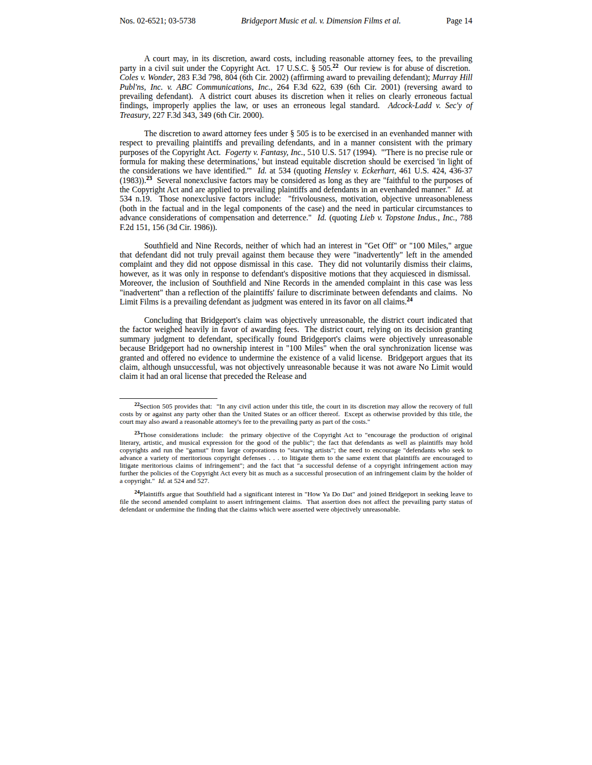Nos. 02-6521; 03-5738 Bridgeport Music et al. v. Dimension Films et al. Page 14
A court may, in its discretion, award costs, including reasonable attorney fees, to the prevailing party in a civil suit under the Copyright Act. 17 U.S.C. § 505.22 Our review is for abuse of discretion. Coles v. Wonder, 283 F.3d 798, 804 (6th Cir. 2002) (affirming award to prevailing defendant); Murray Hill Publ'ns, Inc. v. ABC Communications, Inc., 264 F.3d 622, 639 (6th Cir. 2001) (reversing award to prevailing defendant). A district court abuses its discretion when it relies on clearly erroneous factual findings, improperly applies the law, or uses an erroneous legal standard. Adcock-Ladd v. Sec'y of Treasury, 227 F.3d 343, 349 (6th Cir. 2000).
The discretion to award attorney fees under § 505 is to be exercised in an evenhanded manner with respect to prevailing plaintiffs and prevailing defendants, and in a manner consistent with the primary purposes of the Copyright Act. Fogerty v. Fantasy, Inc., 510 U.S. 517 (1994). "'There is no precise rule or formula for making these determinations,' but instead equitable discretion should be exercised 'in light of the considerations we have identified.'" Id. at 534 (quoting Hensley v. Eckerhart, 461 U.S. 424, 436-37 (1983)).23 Several nonexclusive factors may be considered as long as they are "faithful to the purposes of the Copyright Act and are applied to prevailing plaintiffs and defendants in an evenhanded manner." Id. at 534 n.19. Those nonexclusive factors include: "frivolousness, motivation, objective unreasonableness (both in the factual and in the legal components of the case) and the need in particular circumstances to advance considerations of compensation and deterrence." Id. (quoting Lieb v. Topstone Indus., Inc., 788 F.2d 151, 156 (3d Cir. 1986)).
Southfield and Nine Records, neither of which had an interest in "Get Off" or "100 Miles," argue that defendant did not truly prevail against them because they were "inadvertently" left in the amended complaint and they did not oppose dismissal in this case. They did not voluntarily dismiss their claims, however, as it was only in response to defendant's dispositive motions that they acquiesced in dismissal. Moreover, the inclusion of Southfield and Nine Records in the amended complaint in this case was less "inadvertent" than a reflection of the plaintiffs' failure to discriminate between defendants and claims. No Limit Films is a prevailing defendant as judgment was entered in its favor on all claims.24
Concluding that Bridgeport's claim was objectively unreasonable, the district court indicated that the factor weighed heavily in favor of awarding fees. The district court, relying on its decision granting summary judgment to defendant, specifically found Bridgeport's claims were objectively unreasonable because Bridgeport had no ownership interest in "100 Miles" when the oral synchronization license was granted and offered no evidence to undermine the existence of a valid license. Bridgeport argues that its claim, although unsuccessful, was not objectively unreasonable because it was not aware No Limit would claim it had an oral license that preceded the Release and
22 Section 505 provides that: "In any civil action under this title, the court in its discretion may allow the recovery of full costs by or against any party other than the United States or an officer thereof. Except as otherwise provided by this title, the court may also award a reasonable attorney's fee to the prevailing party as part of the costs."
23 Those considerations include: the primary objective of the Copyright Act to "encourage the production of original literary, artistic, and musical expression for the good of the public"; the fact that defendants as well as plaintiffs may hold copyrights and run the "gamut" from large corporations to "starving artists"; the need to encourage "defendants who seek to advance a variety of meritorious copyright defenses . . . to litigate them to the same extent that plaintiffs are encouraged to litigate meritorious claims of infringement"; and the fact that "a successful defense of a copyright infringement action may further the policies of the Copyright Act every bit as much as a successful prosecution of an infringement claim by the holder of a copyright." Id. at 524 and 527.
24 Plaintiffs argue that Southfield had a significant interest in "How Ya Do Dat" and joined Bridgeport in seeking leave to file the second amended complaint to assert infringement claims. That assertion does not affect the prevailing party status of defendant or undermine the finding that the claims which were asserted were objectively unreasonable.